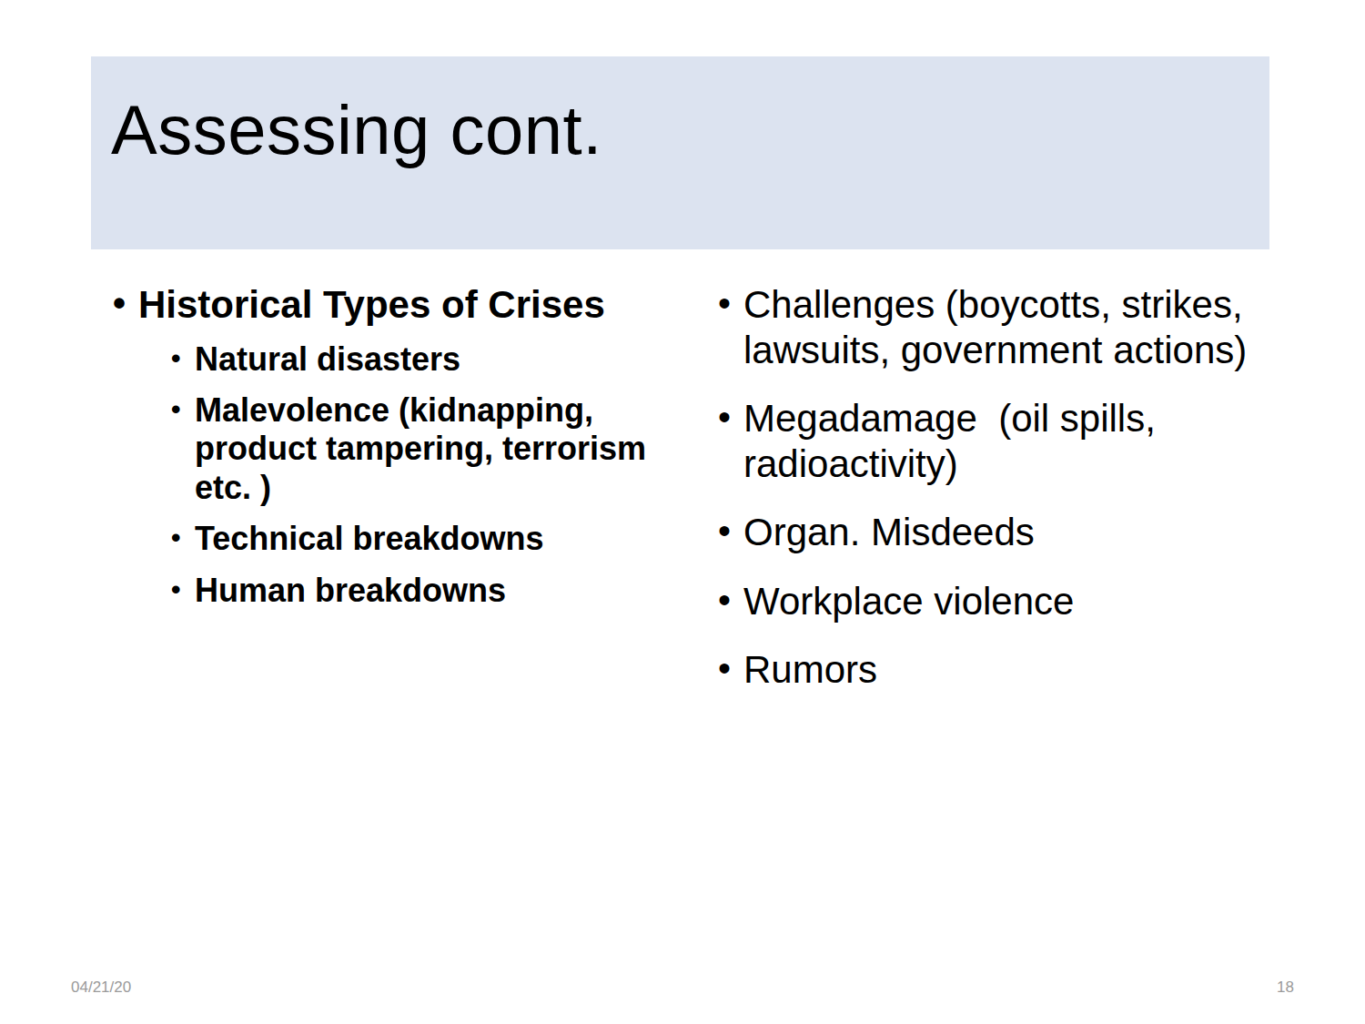Assessing cont.
Historical Types of Crises
Natural disasters
Malevolence (kidnapping, product tampering, terrorism etc. )
Technical breakdowns
Human breakdowns
Challenges (boycotts, strikes, lawsuits, government actions)
Megadamage (oil spills, radioactivity)
Organ. Misdeeds
Workplace violence
Rumors
04/21/20
18